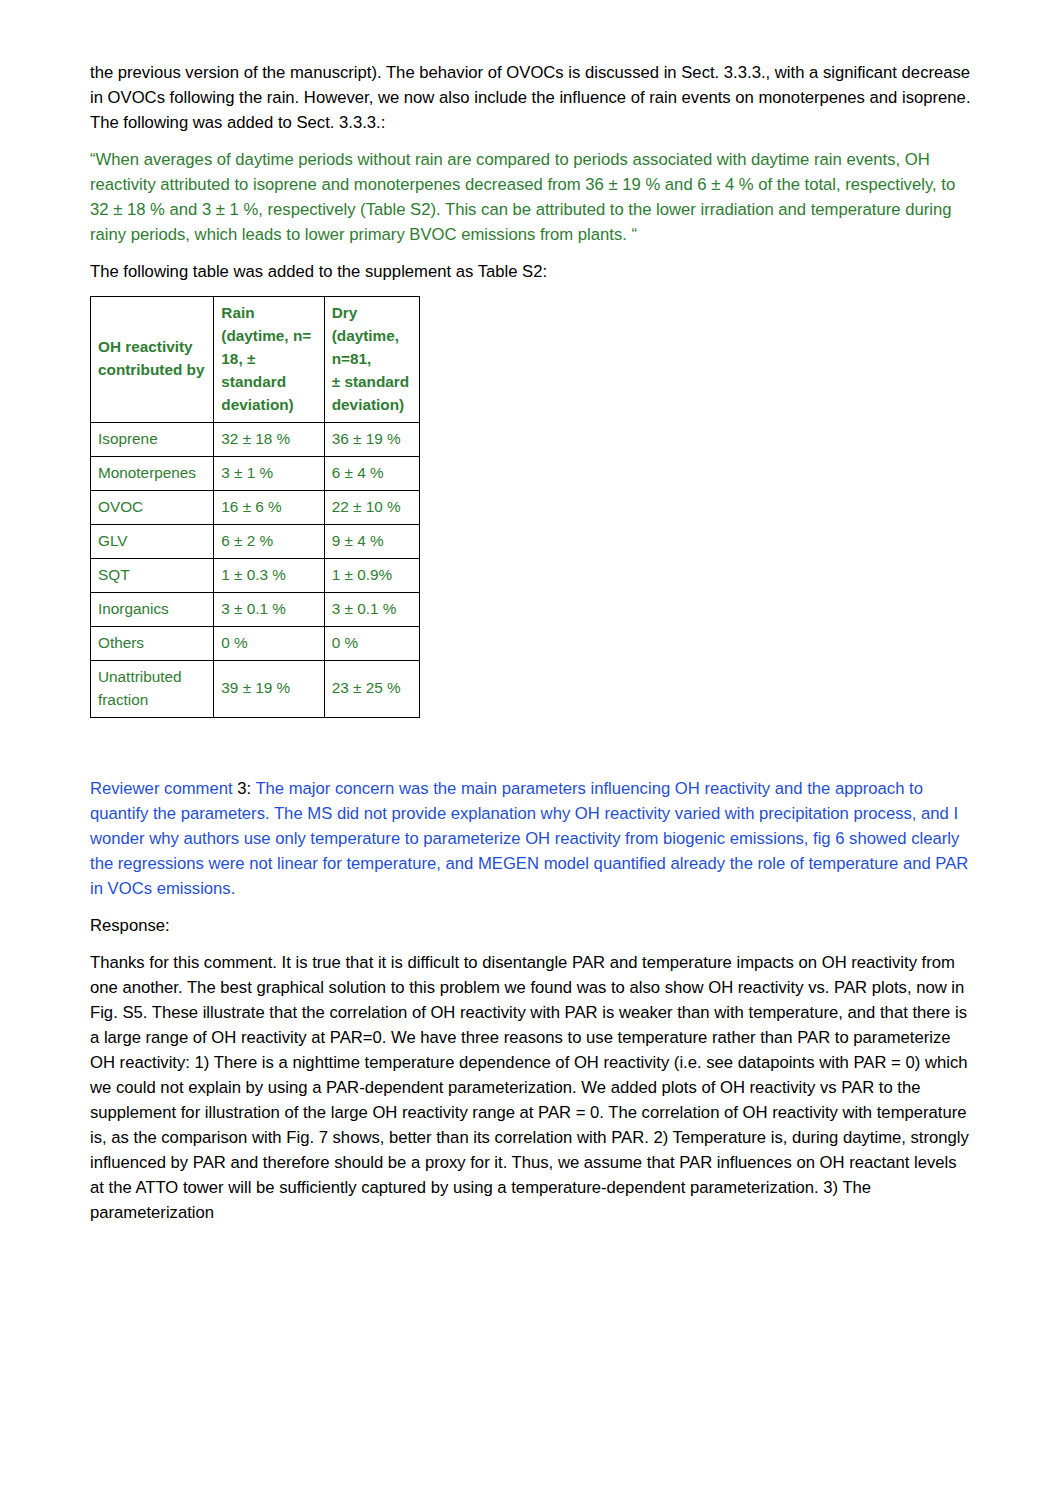the previous version of the manuscript). The behavior of OVOCs is discussed in Sect. 3.3.3., with a significant decrease in OVOCs following the rain. However, we now also include the influence of rain events on monoterpenes and isoprene. The following was added to Sect. 3.3.3.:
“When averages of daytime periods without rain are compared to periods associated with daytime rain events, OH reactivity attributed to isoprene and monoterpenes decreased from 36 ± 19 % and 6 ± 4 % of the total, respectively, to 32 ± 18 % and 3 ± 1 %, respectively (Table S2). This can be attributed to the lower irradiation and temperature during rainy periods, which leads to lower primary BVOC emissions from plants. “
The following table was added to the supplement as Table S2:
| OH reactivity contributed by | Rain (daytime, n= 18, ± standard deviation) | Dry (daytime, n=81, ± standard deviation) |
| --- | --- | --- |
| Isoprene | 32 ± 18 % | 36 ± 19 % |
| Monoterpenes | 3 ± 1 % | 6 ± 4 % |
| OVOC | 16 ± 6 % | 22 ± 10 % |
| GLV | 6 ± 2 % | 9 ± 4 % |
| SQT | 1 ± 0.3 % | 1 ± 0.9% |
| Inorganics | 3 ± 0.1 % | 3 ± 0.1 % |
| Others | 0 % | 0 % |
| Unattributed fraction | 39 ± 19 % | 23 ± 25 % |
Reviewer comment 3: The major concern was the main parameters influencing OH reactivity and the approach to quantify the parameters. The MS did not provide explanation why OH reactivity varied with precipitation process, and I wonder why authors use only temperature to parameterize OH reactivity from biogenic emissions, fig 6 showed clearly the regressions were not linear for temperature, and MEGEN model quantified already the role of temperature and PAR in VOCs emissions.
Response:
Thanks for this comment. It is true that it is difficult to disentangle PAR and temperature impacts on OH reactivity from one another. The best graphical solution to this problem we found was to also show OH reactivity vs. PAR plots, now in Fig. S5. These illustrate that the correlation of OH reactivity with PAR is weaker than with temperature, and that there is a large range of OH reactivity at PAR=0. We have three reasons to use temperature rather than PAR to parameterize OH reactivity: 1) There is a nighttime temperature dependence of OH reactivity (i.e. see datapoints with PAR = 0) which we could not explain by using a PAR-dependent parameterization. We added plots of OH reactivity vs PAR to the supplement for illustration of the large OH reactivity range at PAR = 0. The correlation of OH reactivity with temperature is, as the comparison with Fig. 7 shows, better than its correlation with PAR. 2) Temperature is, during daytime, strongly influenced by PAR and therefore should be a proxy for it. Thus, we assume that PAR influences on OH reactant levels at the ATTO tower will be sufficiently captured by using a temperature-dependent parameterization. 3) The parameterization